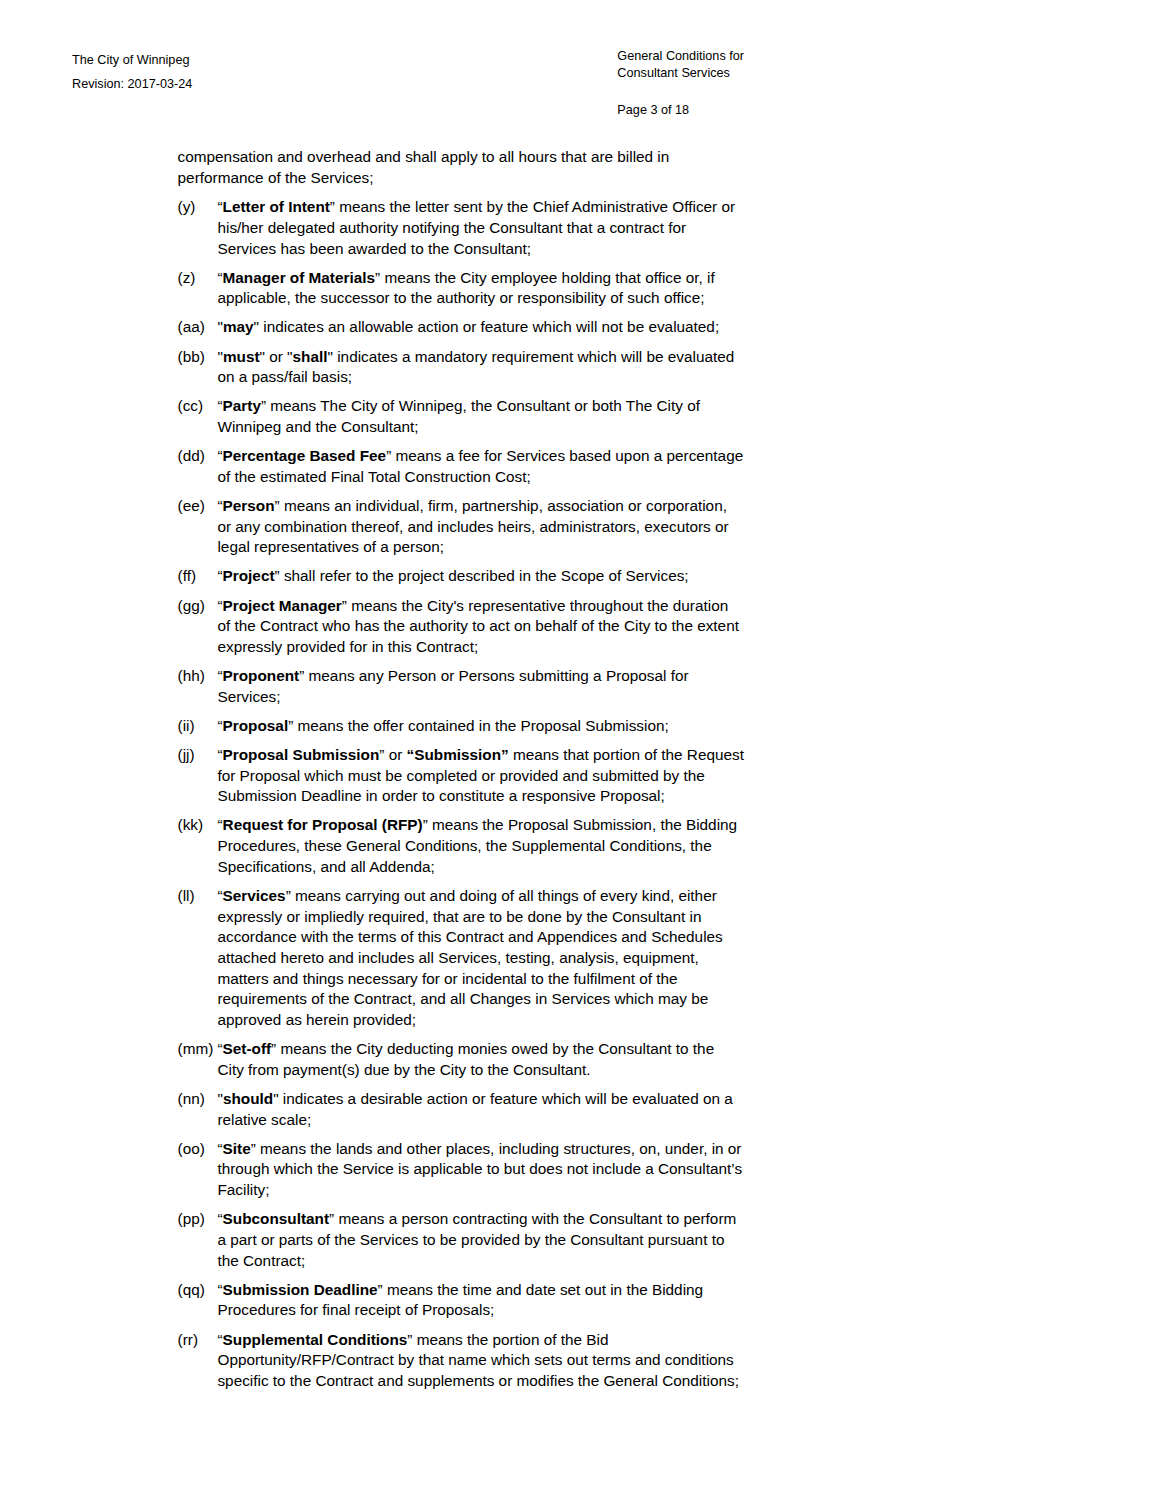The City of Winnipeg
Revision: 2017-03-24
General Conditions for
Consultant Services
Page 3 of 18
compensation and overhead and shall apply to all hours that are billed in performance of the Services;
(y)
“Letter of Intent” means the letter sent by the Chief Administrative Officer or his/her delegated authority notifying the Consultant that a contract for Services has been awarded to the Consultant;
(z)
“Manager of Materials” means the City employee holding that office or, if applicable, the successor to the authority or responsibility of such office;
(aa)
"may" indicates an allowable action or feature which will not be evaluated;
(bb)
"must" or "shall" indicates a mandatory requirement which will be evaluated on a pass/fail basis;
(cc)
“Party” means The City of Winnipeg, the Consultant or both The City of Winnipeg and the Consultant;
(dd)
“Percentage Based Fee” means a fee for Services based upon a percentage of the estimated Final Total Construction Cost;
(ee)
“Person” means an individual, firm, partnership, association or corporation, or any combination thereof, and includes heirs, administrators, executors or legal representatives of a person;
(ff)
“Project” shall refer to the project described in the Scope of Services;
(gg)
“Project Manager” means the City's representative throughout the duration of the Contract who has the authority to act on behalf of the City to the extent expressly provided for in this Contract;
(hh)
“Proponent” means any Person or Persons submitting a Proposal for Services;
(ii)
“Proposal” means the offer contained in the Proposal Submission;
(jj)
“Proposal Submission” or “Submission” means that portion of the Request for Proposal which must be completed or provided and submitted by the Submission Deadline in order to constitute a responsive Proposal;
(kk)
“Request for Proposal (RFP)” means the Proposal Submission, the Bidding Procedures, these General Conditions, the Supplemental Conditions, the Specifications, and all Addenda;
(ll)
“Services” means carrying out and doing of all things of every kind, either expressly or impliedly required, that are to be done by the Consultant in accordance with the terms of this Contract and Appendices and Schedules attached hereto and includes all Services, testing, analysis, equipment, matters and things necessary for or incidental to the fulfilment of the requirements of the Contract, and all Changes in Services which may be approved as herein provided;
(mm)
“Set-off” means the City deducting monies owed by the Consultant to the City from payment(s) due by the City to the Consultant.
(nn)
"should" indicates a desirable action or feature which will be evaluated on a relative scale;
(oo)
“Site” means the lands and other places, including structures, on, under, in or through which the Service is applicable to but does not include a Consultant’s Facility;
(pp)
“Subconsultant” means a person contracting with the Consultant to perform a part or parts of the Services to be provided by the Consultant pursuant to the Contract;
(qq)
“Submission Deadline” means the time and date set out in the Bidding Procedures for final receipt of Proposals;
(rr)
“Supplemental Conditions” means the portion of the Bid Opportunity/RFP/Contract by that name which sets out terms and conditions specific to the Contract and supplements or modifies the General Conditions;